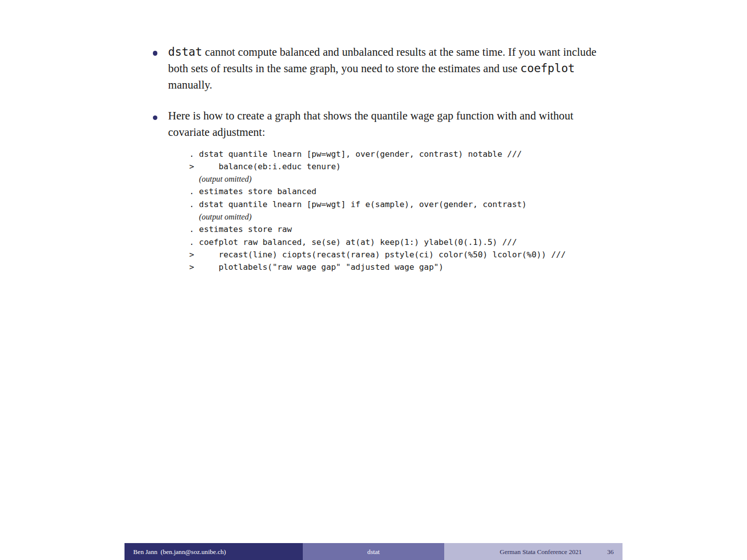dstat cannot compute balanced and unbalanced results at the same time. If you want include both sets of results in the same graph, you need to store the estimates and use coefplot manually.
Here is how to create a graph that shows the quantile wage gap function with and without covariate adjustment:
. dstat quantile lnearn [pw=wgt], over(gender, contrast) notable /// > balance(eb:i.educ tenure) (output omitted) . estimates store balanced . dstat quantile lnearn [pw=wgt] if e(sample), over(gender, contrast) (output omitted) . estimates store raw . coefplot raw balanced, se(se) at(at) keep(1:) ylabel(0(.1).5) /// > recast(line) ciopts(recast(rarea) pstyle(ci) color(%50) lcolor(%0)) /// > plotlabels("raw wage gap" "adjusted wage gap")
Ben Jann (ben.jann@soz.unibe.ch)
dstat
German Stata Conference 202136